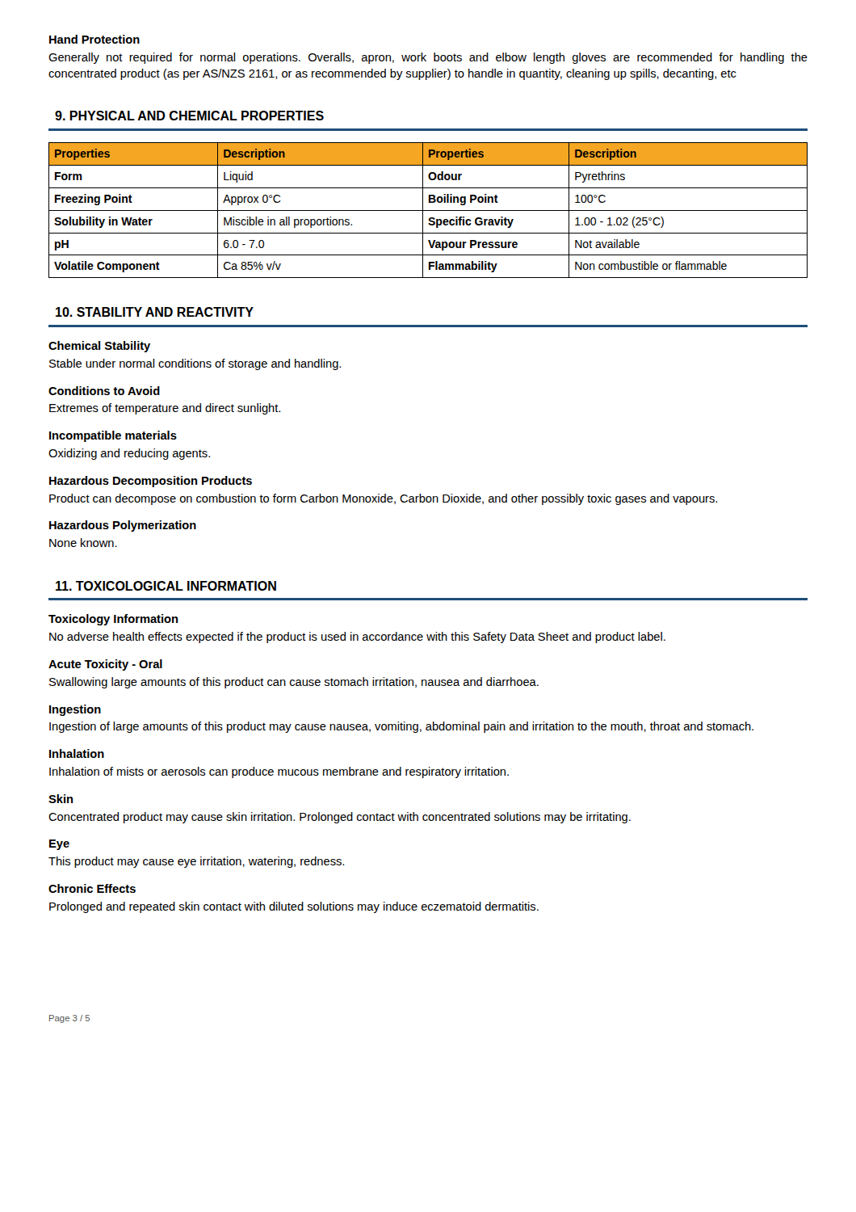Hand Protection
Generally not required for normal operations. Overalls, apron, work boots and elbow length gloves are recommended for handling the concentrated product (as per AS/NZS 2161, or as recommended by supplier) to handle in quantity, cleaning up spills, decanting, etc
9. PHYSICAL AND CHEMICAL PROPERTIES
| Properties | Description | Properties | Description |
| --- | --- | --- | --- |
| Form | Liquid | Odour | Pyrethrins |
| Freezing Point | Approx 0°C | Boiling Point | 100°C |
| Solubility in Water | Miscible in all proportions. | Specific Gravity | 1.00 - 1.02 (25°C) |
| pH | 6.0 - 7.0 | Vapour Pressure | Not available |
| Volatile Component | Ca 85% v/v | Flammability | Non combustible or flammable |
10. STABILITY AND REACTIVITY
Chemical Stability
Stable under normal conditions of storage and handling.
Conditions to Avoid
Extremes of temperature and direct sunlight.
Incompatible materials
Oxidizing and reducing agents.
Hazardous Decomposition Products
Product can decompose on combustion to form Carbon Monoxide, Carbon Dioxide, and other possibly toxic gases and vapours.
Hazardous Polymerization
None known.
11. TOXICOLOGICAL INFORMATION
Toxicology Information
No adverse health effects expected if the product is used in accordance with this Safety Data Sheet and product label.
Acute Toxicity - Oral
Swallowing large amounts of this product can cause stomach irritation, nausea and diarrhoea.
Ingestion
Ingestion of large amounts of this product may cause nausea, vomiting, abdominal pain and irritation to the mouth, throat and stomach.
Inhalation
Inhalation of mists or aerosols can produce mucous membrane and respiratory irritation.
Skin
Concentrated product may cause skin irritation. Prolonged contact with concentrated solutions may be irritating.
Eye
This product may cause eye irritation, watering, redness.
Chronic Effects
Prolonged and repeated skin contact with diluted solutions may induce eczematoid dermatitis.
Page 3 / 5